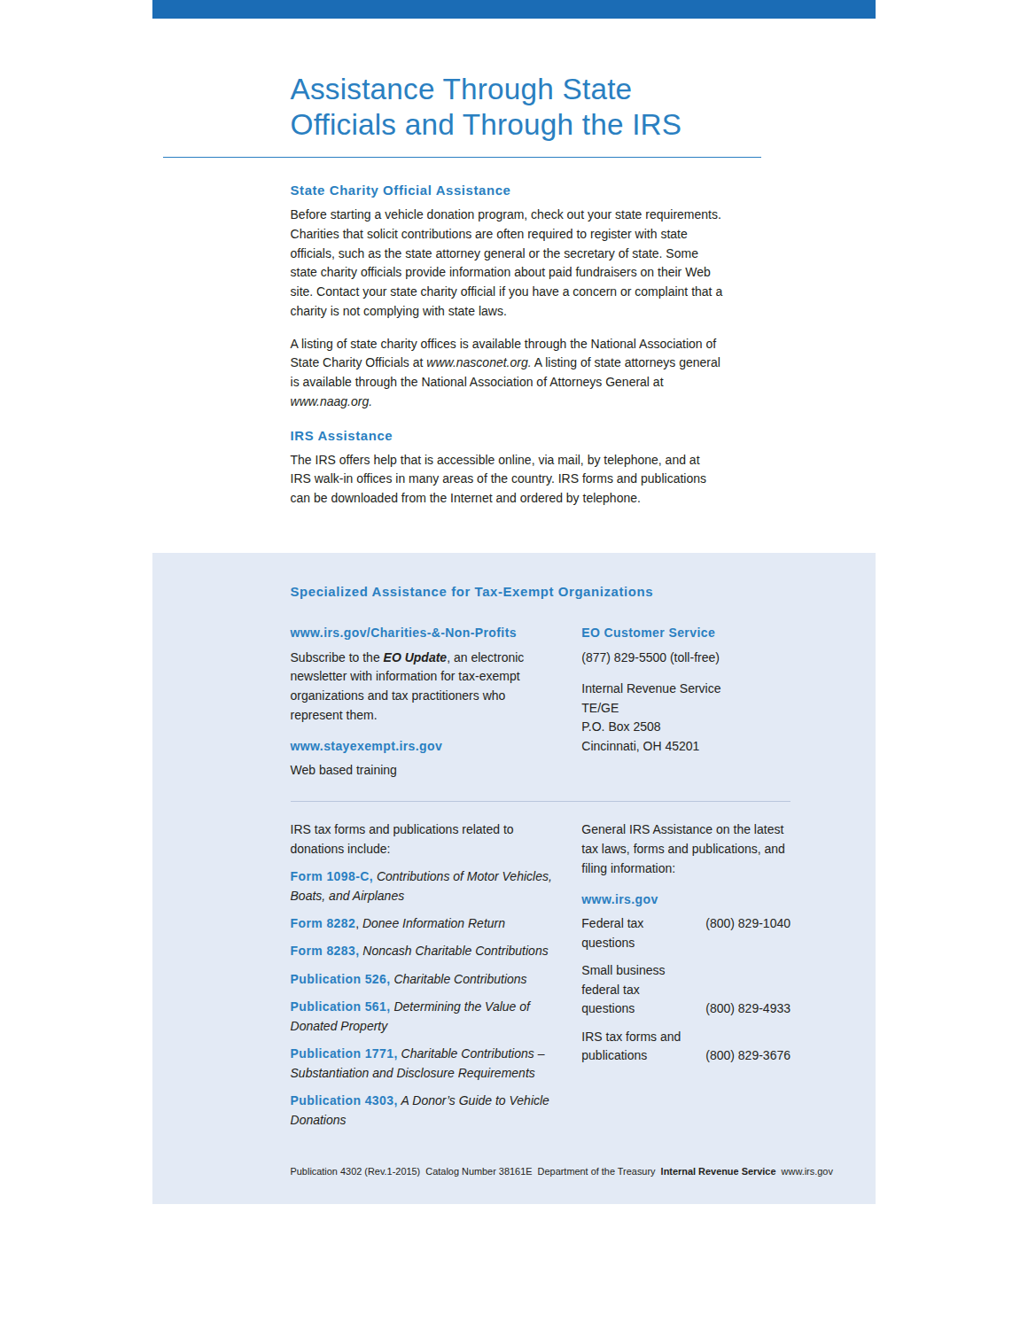Assistance Through State
Officials and Through the IRS
State Charity Official Assistance
Before starting a vehicle donation program, check out your state requirements. Charities that solicit contributions are often required to register with state officials, such as the state attorney general or the secretary of state. Some state charity officials provide information about paid fundraisers on their Web site. Contact your state charity official if you have a concern or complaint that a charity is not complying with state laws.
A listing of state charity offices is available through the National Association of State Charity Officials at www.nasconet.org. A listing of state attorneys general is available through the National Association of Attorneys General at www.naag.org.
IRS Assistance
The IRS offers help that is accessible online, via mail, by telephone, and at IRS walk-in offices in many areas of the country. IRS forms and publications can be downloaded from the Internet and ordered by telephone.
Specialized Assistance for Tax-Exempt Organizations
www.irs.gov/Charities-&-Non-Profits
Subscribe to the EO Update, an electronic newsletter with information for tax-exempt organizations and tax practitioners who represent them.
www.stayexempt.irs.gov
Web based training
EO Customer Service
(877) 829-5500 (toll-free)
Internal Revenue Service
TE/GE
P.O. Box 2508
Cincinnati, OH 45201
IRS tax forms and publications related to donations include:
Form 1098-C, Contributions of Motor Vehicles, Boats, and Airplanes
Form 8282, Donee Information Return
Form 8283, Noncash Charitable Contributions
Publication 526, Charitable Contributions
Publication 561, Determining the Value of Donated Property
Publication 1771, Charitable Contributions – Substantiation and Disclosure Requirements
Publication 4303, A Donor’s Guide to Vehicle Donations
General IRS Assistance on the latest tax laws, forms and publications, and filing information:
www.irs.gov
| Federal tax questions | (800) 829-1040 |
| Small business federal tax questions | (800) 829-4933 |
| IRS tax forms and publications | (800) 829-3676 |
Publication 4302 (Rev.1-2015) Catalog Number 38161E Department of the Treasury Internal Revenue Service www.irs.gov